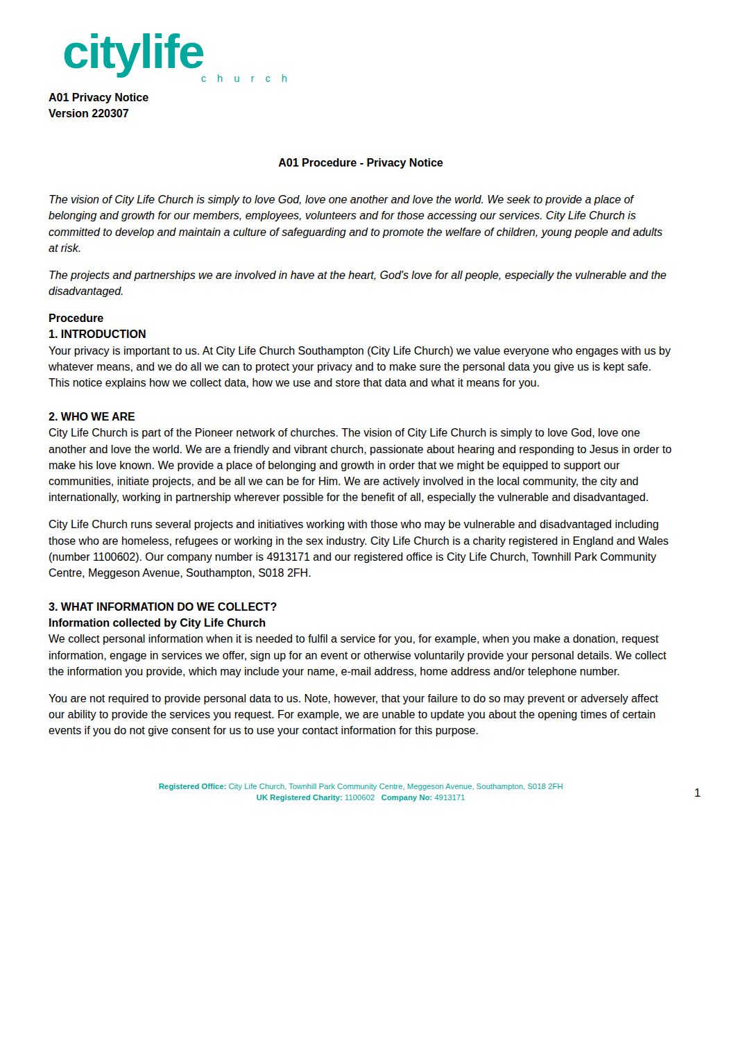citylife
c h u r c h
A01 Privacy Notice
Version 220307
A01 Procedure - Privacy Notice
The vision of City Life Church is simply to love God, love one another and love the world. We seek to provide a place of belonging and growth for our members, employees, volunteers and for those accessing our services. City Life Church is committed to develop and maintain a culture of safeguarding and to promote the welfare of children, young people and adults at risk.
The projects and partnerships we are involved in have at the heart, God's love for all people, especially the vulnerable and the disadvantaged.
Procedure
1. INTRODUCTION
Your privacy is important to us. At City Life Church Southampton (City Life Church) we value everyone who engages with us by whatever means, and we do all we can to protect your privacy and to make sure the personal data you give us is kept safe. This notice explains how we collect data, how we use and store that data and what it means for you.
2. WHO WE ARE
City Life Church is part of the Pioneer network of churches. The vision of City Life Church is simply to love God, love one another and love the world. We are a friendly and vibrant church, passionate about hearing and responding to Jesus in order to make his love known. We provide a place of belonging and growth in order that we might be equipped to support our communities, initiate projects, and be all we can be for Him. We are actively involved in the local community, the city and internationally, working in partnership wherever possible for the benefit of all, especially the vulnerable and disadvantaged.
City Life Church runs several projects and initiatives working with those who may be vulnerable and disadvantaged including those who are homeless, refugees or working in the sex industry. City Life Church is a charity registered in England and Wales (number 1100602). Our company number is 4913171 and our registered office is City Life Church, Townhill Park Community Centre, Meggeson Avenue, Southampton, S018 2FH.
3. WHAT INFORMATION DO WE COLLECT?
Information collected by City Life Church
We collect personal information when it is needed to fulfil a service for you, for example, when you make a donation, request information, engage in services we offer, sign up for an event or otherwise voluntarily provide your personal details. We collect the information you provide, which may include your name, e-mail address, home address and/or telephone number.
You are not required to provide personal data to us. Note, however, that your failure to do so may prevent or adversely affect our ability to provide the services you request. For example, we are unable to update you about the opening times of certain events if you do not give consent for us to use your contact information for this purpose.
Registered Office: City Life Church, Townhill Park Community Centre, Meggeson Avenue, Southampton, S018 2FH
UK Registered Charity: 1100602 Company No: 4913171
1